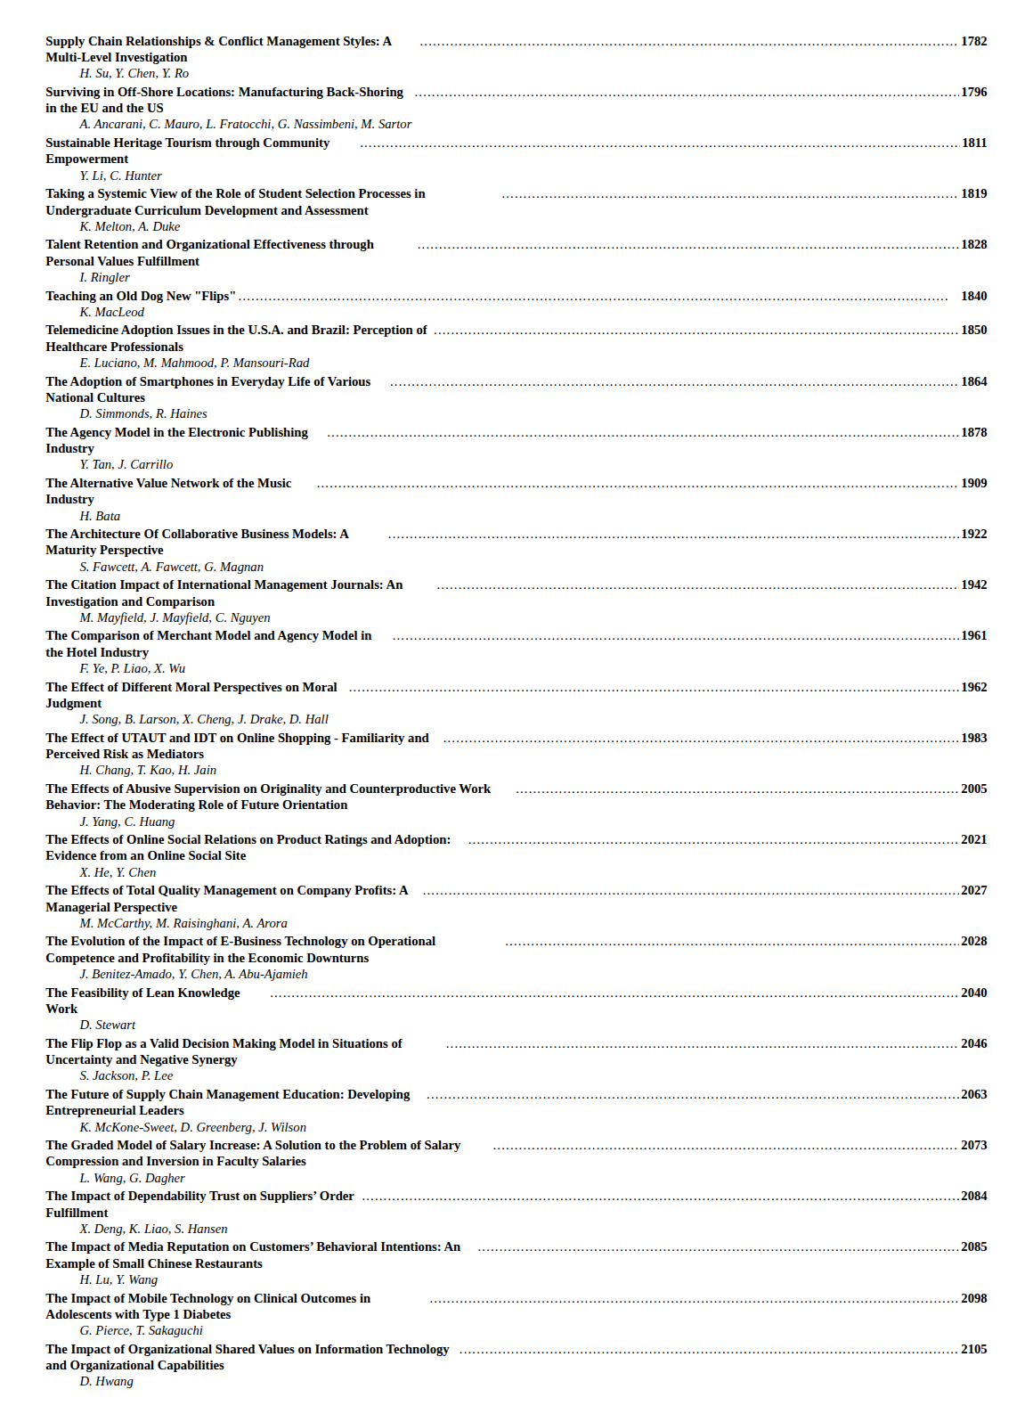Supply Chain Relationships & Conflict Management Styles: A Multi-Level Investigation ..................................................................................................................................................................... 1782
H. Su, Y. Chen, Y. Ro
Surviving in Off-Shore Locations: Manufacturing Back-Shoring in the EU and the US ..................................................................................................................................................................... 1796
A. Ancarani, C. Mauro, L. Fratocchi, G. Nassimbeni, M. Sartor
Sustainable Heritage Tourism through Community Empowerment ..................................................................................................................................................................... 1811
Y. Li, C. Hunter
Taking a Systemic View of the Role of Student Selection Processes in Undergraduate Curriculum Development and Assessment ..................................................................................................................................................................... 1819
K. Melton, A. Duke
Talent Retention and Organizational Effectiveness through Personal Values Fulfillment ..................................................................................................................................................................... 1828
I. Ringler
Teaching an Old Dog New "Flips" ..................................................................................................................................................................... 1840
K. MacLeod
Telemedicine Adoption Issues in the U.S.A. and Brazil: Perception of Healthcare Professionals ..................................................................................................................................................................... 1850
E. Luciano, M. Mahmood, P. Mansouri-Rad
The Adoption of Smartphones in Everyday Life of Various National Cultures ..................................................................................................................................................................... 1864
D. Simmonds, R. Haines
The Agency Model in the Electronic Publishing Industry ..................................................................................................................................................................... 1878
Y. Tan, J. Carrillo
The Alternative Value Network of the Music Industry ..................................................................................................................................................................... 1909
H. Bata
The Architecture Of Collaborative Business Models: A Maturity Perspective ..................................................................................................................................................................... 1922
S. Fawcett, A. Fawcett, G. Magnan
The Citation Impact of International Management Journals: An Investigation and Comparison ..................................................................................................................................................................... 1942
M. Mayfield, J. Mayfield, C. Nguyen
The Comparison of Merchant Model and Agency Model in the Hotel Industry ..................................................................................................................................................................... 1961
F. Ye, P. Liao, X. Wu
The Effect of Different Moral Perspectives on Moral Judgment ..................................................................................................................................................................... 1962
J. Song, B. Larson, X. Cheng, J. Drake, D. Hall
The Effect of UTAUT and IDT on Online Shopping - Familiarity and Perceived Risk as Mediators ..................................................................................................................................................................... 1983
H. Chang, T. Kao, H. Jain
The Effects of Abusive Supervision on Originality and Counterproductive Work Behavior: The Moderating Role of Future Orientation ..................................................................................................................................................................... 2005
J. Yang, C. Huang
The Effects of Online Social Relations on Product Ratings and Adoption: Evidence from an Online Social Site ..................................................................................................................................................................... 2021
X. He, Y. Chen
The Effects of Total Quality Management on Company Profits: A Managerial Perspective ..................................................................................................................................................................... 2027
M. McCarthy, M. Raisinghani, A. Arora
The Evolution of the Impact of E-Business Technology on Operational Competence and Profitability in the Economic Downturns ..................................................................................................................................................................... 2028
J. Benitez-Amado, Y. Chen, A. Abu-Ajamieh
The Feasibility of Lean Knowledge Work ..................................................................................................................................................................... 2040
D. Stewart
The Flip Flop as a Valid Decision Making Model in Situations of Uncertainty and Negative Synergy ..................................................................................................................................................................... 2046
S. Jackson, P. Lee
The Future of Supply Chain Management Education: Developing Entrepreneurial Leaders ..................................................................................................................................................................... 2063
K. McKone-Sweet, D. Greenberg, J. Wilson
The Graded Model of Salary Increase: A Solution to the Problem of Salary Compression and Inversion in Faculty Salaries ..................................................................................................................................................................... 2073
L. Wang, G. Dagher
The Impact of Dependability Trust on Suppliers’ Order Fulfillment ..................................................................................................................................................................... 2084
X. Deng, K. Liao, S. Hansen
The Impact of Media Reputation on Customers’ Behavioral Intentions: An Example of Small Chinese Restaurants ..................................................................................................................................................................... 2085
H. Lu, Y. Wang
The Impact of Mobile Technology on Clinical Outcomes in Adolescents with Type 1 Diabetes ..................................................................................................................................................................... 2098
G. Pierce, T. Sakaguchi
The Impact of Organizational Shared Values on Information Technology and Organizational Capabilities ..................................................................................................................................................................... 2105
D. Hwang